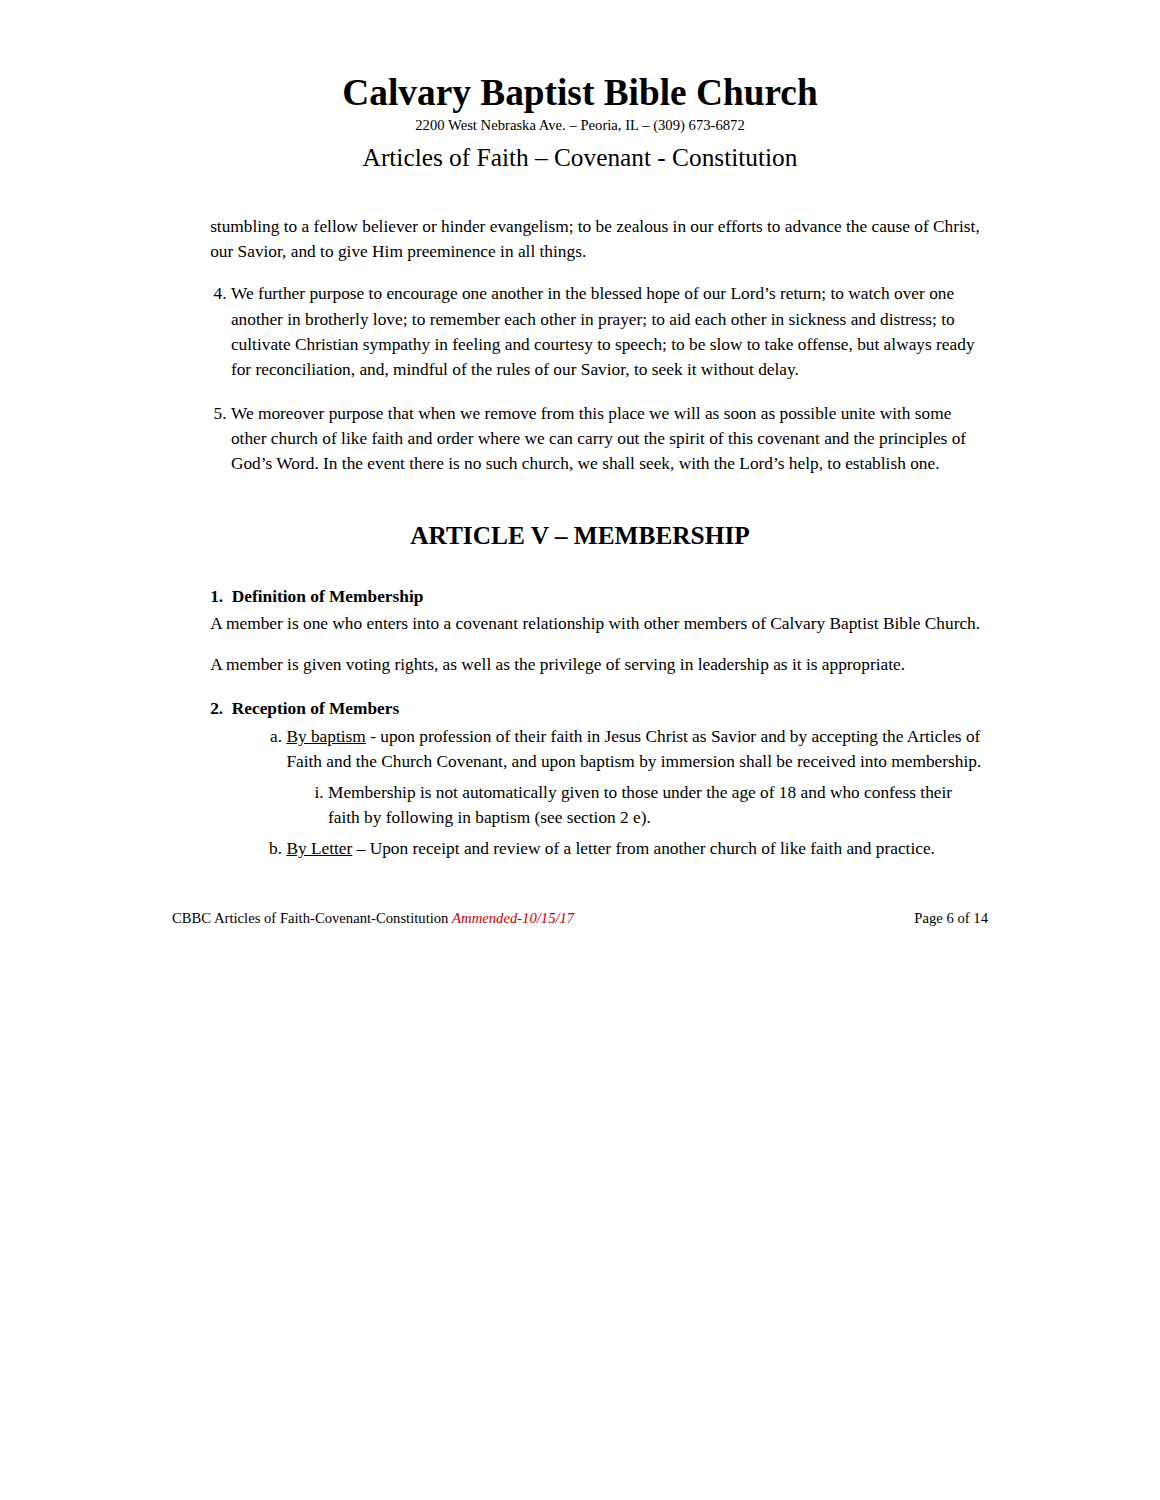Calvary Baptist Bible Church
2200 West Nebraska Ave. – Peoria, IL – (309) 673-6872
Articles of Faith – Covenant - Constitution
stumbling to a fellow believer or hinder evangelism; to be zealous in our efforts to advance the cause of Christ, our Savior, and to give Him preeminence in all things.
We further purpose to encourage one another in the blessed hope of our Lord’s return; to watch over one another in brotherly love; to remember each other in prayer; to aid each other in sickness and distress; to cultivate Christian sympathy in feeling and courtesy to speech; to be slow to take offense, but always ready for reconciliation, and, mindful of the rules of our Savior, to seek it without delay.
We moreover purpose that when we remove from this place we will as soon as possible unite with some other church of like faith and order where we can carry out the spirit of this covenant and the principles of God’s Word. In the event there is no such church, we shall seek, with the Lord’s help, to establish one.
ARTICLE V – MEMBERSHIP
1. Definition of Membership
A member is one who enters into a covenant relationship with other members of Calvary Baptist Bible Church.
A member is given voting rights, as well as the privilege of serving in leadership as it is appropriate.
2. Reception of Members
By baptism - upon profession of their faith in Jesus Christ as Savior and by accepting the Articles of Faith and the Church Covenant, and upon baptism by immersion shall be received into membership.
Membership is not automatically given to those under the age of 18 and who confess their faith by following in baptism (see section 2 e).
By Letter – Upon receipt and review of a letter from another church of like faith and practice.
CBBC Articles of Faith-Covenant-Constitution Ammended-10/15/17 Page 6 of 14